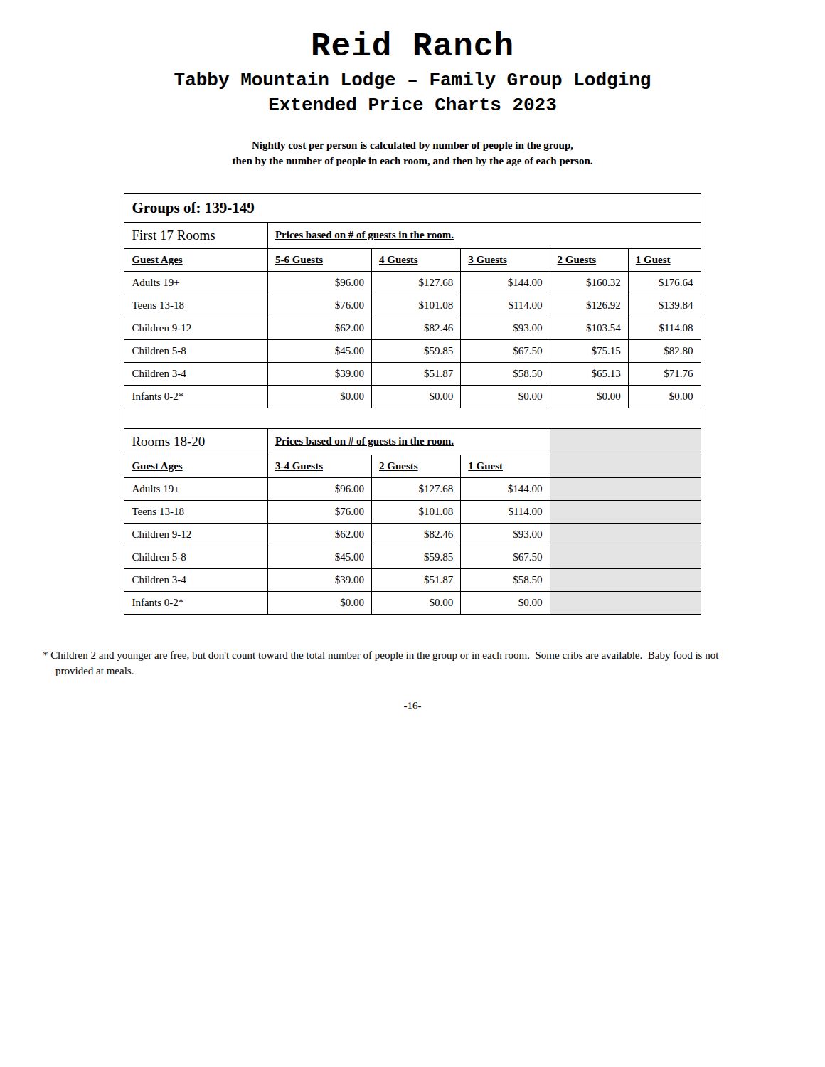Reid Ranch
Tabby Mountain Lodge – Family Group Lodging
Extended Price Charts 2023
Nightly cost per person is calculated by number of people in the group,
then by the number of people in each room, and then by the age of each person.
| Groups of: 139-149 |
| First 17 Rooms | Prices based on # of guests in the room. |
| Guest Ages | 5-6 Guests | 4 Guests | 3 Guests | 2 Guests | 1 Guest |
| Adults 19+ | $96.00 | $127.68 | $144.00 | $160.32 | $176.64 |
| Teens 13-18 | $76.00 | $101.08 | $114.00 | $126.92 | $139.84 |
| Children 9-12 | $62.00 | $82.46 | $93.00 | $103.54 | $114.08 |
| Children 5-8 | $45.00 | $59.85 | $67.50 | $75.15 | $82.80 |
| Children 3-4 | $39.00 | $51.87 | $58.50 | $65.13 | $71.76 |
| Infants 0-2* | $0.00 | $0.00 | $0.00 | $0.00 | $0.00 |
| Rooms 18-20 | Prices based on # of guests in the room. | |
| Guest Ages | 3-4 Guests | 2 Guests | 1 Guest | |
| Adults 19+ | $96.00 | $127.68 | $144.00 | |
| Teens 13-18 | $76.00 | $101.08 | $114.00 | |
| Children 9-12 | $62.00 | $82.46 | $93.00 | |
| Children 5-8 | $45.00 | $59.85 | $67.50 | |
| Children 3-4 | $39.00 | $51.87 | $58.50 | |
| Infants 0-2* | $0.00 | $0.00 | $0.00 | |
* Children 2 and younger are free, but don't count toward the total number of people in the group or in each room. Some cribs are available. Baby food is not provided at meals.
-16-